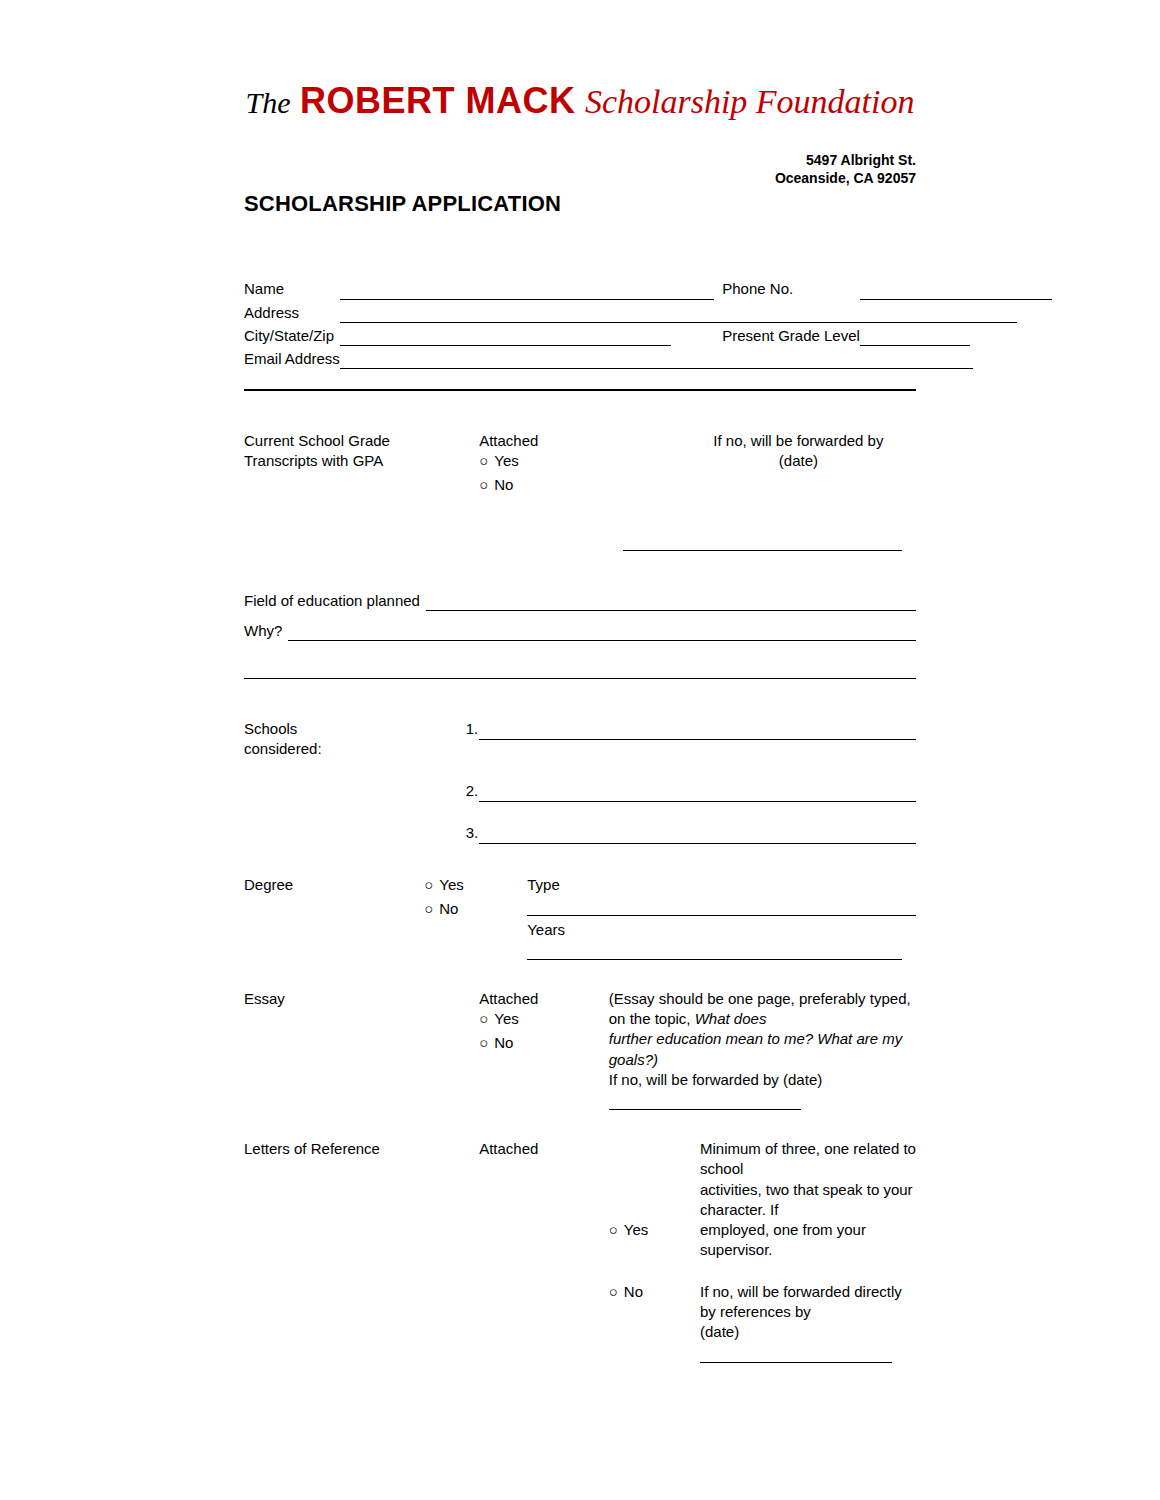The ROBERT MACK Scholarship Foundation
5497 Albright St.
Oceanside, CA 92057
SCHOLARSHIP APPLICATION
| Name | | Phone No. | |
| Address | |
| City/State/Zip | | Present Grade Level | |
| Email Address | |
| Current School Grade Transcripts with GPA | Attached ○ Yes ○ No | If no, will be forwarded by (date) |
Field of education planned
Why?
| Schools considered: | 1. | |
| | 2. | |
| | 3. | |
| Degree | ○ Yes ○ No | Type Years |
| Essay | Attached ○ Yes ○ No | (Essay should be one page, preferably typed, on the topic, What does further education mean to me? What are my goals?) If no, will be forwarded by (date) |
| Letters of Reference | Attached | | Minimum of three, one related to school activities, two that speak to your character. If |
| | | ○ Yes | employed, one from your supervisor. |
| | | ○ No | If no, will be forwarded directly by references by (date) |